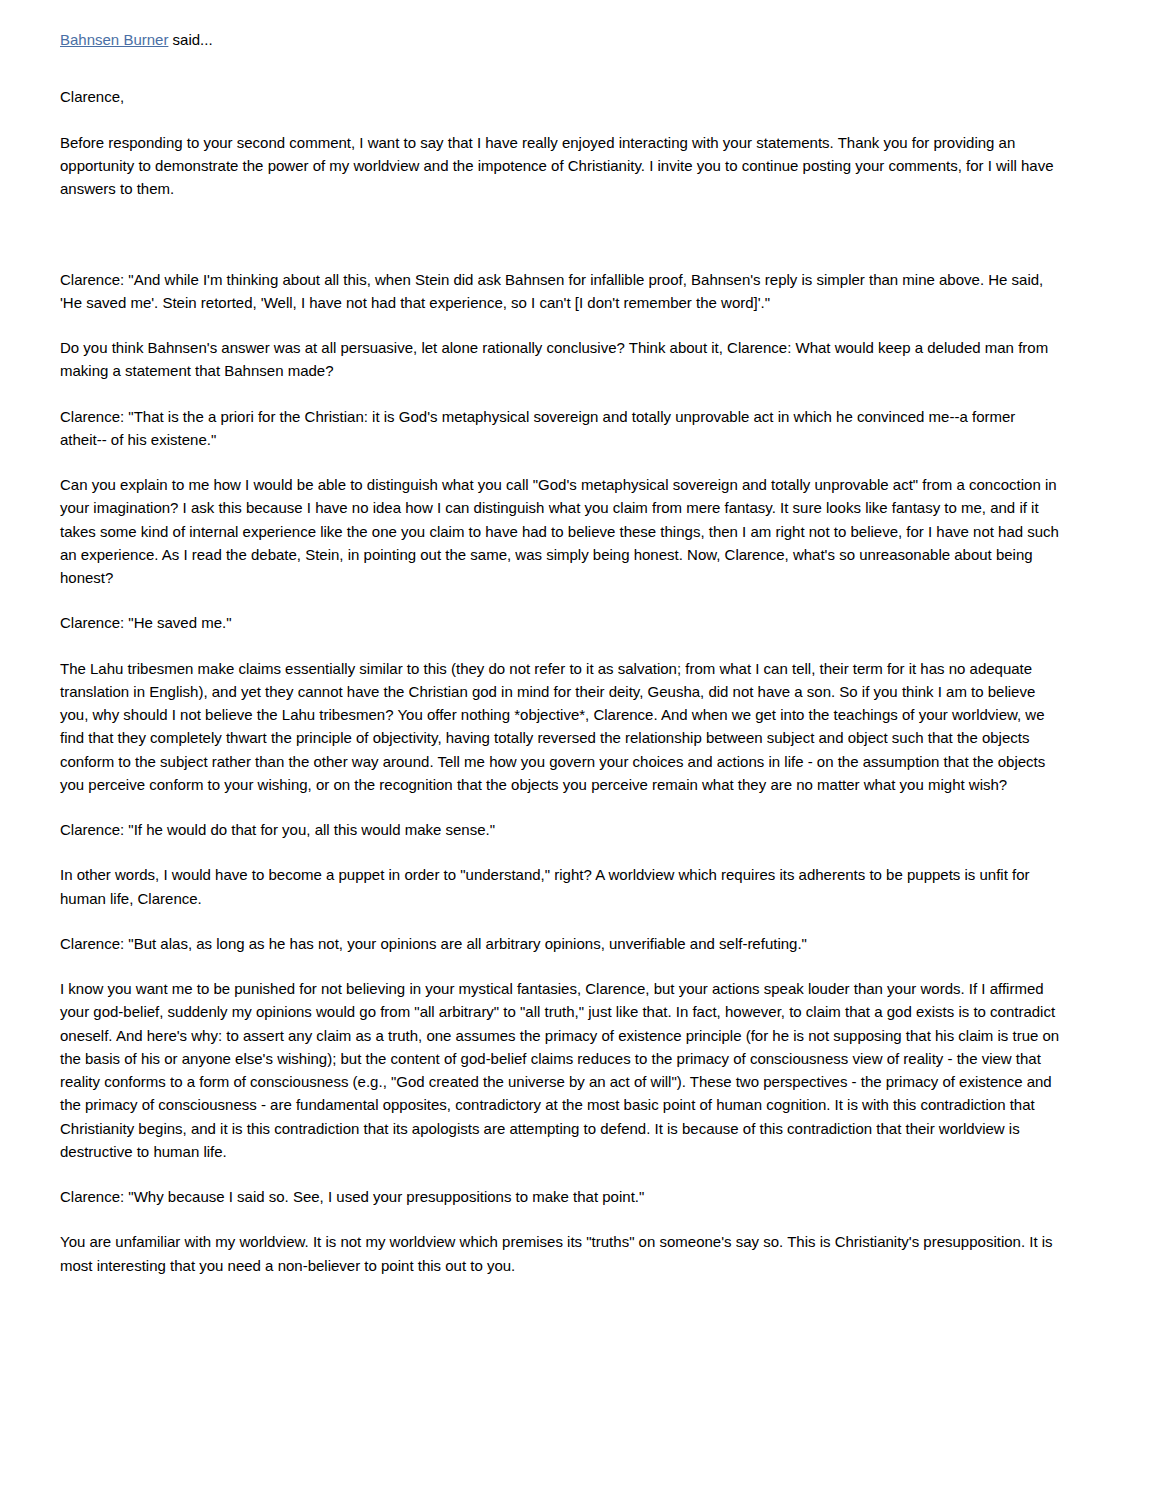Bahnsen Burner said...
Clarence,
Before responding to your second comment, I want to say that I have really enjoyed interacting with your statements. Thank you for providing an opportunity to demonstrate the power of my worldview and the impotence of Christianity. I invite you to continue posting your comments, for I will have answers to them.
Clarence: "And while I'm thinking about all this, when Stein did ask Bahnsen for infallible proof, Bahnsen's reply is simpler than mine above. He said, 'He saved me'. Stein retorted, 'Well, I have not had that experience, so I can't [I don't remember the word]'."
Do you think Bahnsen's answer was at all persuasive, let alone rationally conclusive? Think about it, Clarence: What would keep a deluded man from making a statement that Bahnsen made?
Clarence: "That is the a priori for the Christian: it is God's metaphysical sovereign and totally unprovable act in which he convinced me--a former atheit-- of his existene."
Can you explain to me how I would be able to distinguish what you call "God's metaphysical sovereign and totally unprovable act" from a concoction in your imagination? I ask this because I have no idea how I can distinguish what you claim from mere fantasy. It sure looks like fantasy to me, and if it takes some kind of internal experience like the one you claim to have had to believe these things, then I am right not to believe, for I have not had such an experience. As I read the debate, Stein, in pointing out the same, was simply being honest. Now, Clarence, what's so unreasonable about being honest?
Clarence: "He saved me."
The Lahu tribesmen make claims essentially similar to this (they do not refer to it as salvation; from what I can tell, their term for it has no adequate translation in English), and yet they cannot have the Christian god in mind for their deity, Geusha, did not have a son. So if you think I am to believe you, why should I not believe the Lahu tribesmen? You offer nothing *objective*, Clarence. And when we get into the teachings of your worldview, we find that they completely thwart the principle of objectivity, having totally reversed the relationship between subject and object such that the objects conform to the subject rather than the other way around. Tell me how you govern your choices and actions in life - on the assumption that the objects you perceive conform to your wishing, or on the recognition that the objects you perceive remain what they are no matter what you might wish?
Clarence: "If he would do that for you, all this would make sense."
In other words, I would have to become a puppet in order to "understand," right? A worldview which requires its adherents to be puppets is unfit for human life, Clarence.
Clarence: "But alas, as long as he has not, your opinions are all arbitrary opinions, unverifiable and self-refuting."
I know you want me to be punished for not believing in your mystical fantasies, Clarence, but your actions speak louder than your words. If I affirmed your god-belief, suddenly my opinions would go from "all arbitrary" to "all truth," just like that. In fact, however, to claim that a god exists is to contradict oneself. And here's why: to assert any claim as a truth, one assumes the primacy of existence principle (for he is not supposing that his claim is true on the basis of his or anyone else's wishing); but the content of god-belief claims reduces to the primacy of consciousness view of reality - the view that reality conforms to a form of consciousness (e.g., "God created the universe by an act of will"). These two perspectives - the primacy of existence and the primacy of consciousness - are fundamental opposites, contradictory at the most basic point of human cognition. It is with this contradiction that Christianity begins, and it is this contradiction that its apologists are attempting to defend. It is because of this contradiction that their worldview is destructive to human life.
Clarence: "Why because I said so. See, I used your presuppositions to make that point."
You are unfamiliar with my worldview. It is not my worldview which premises its "truths" on someone's say so. This is Christianity's presupposition. It is most interesting that you need a non-believer to point this out to you.